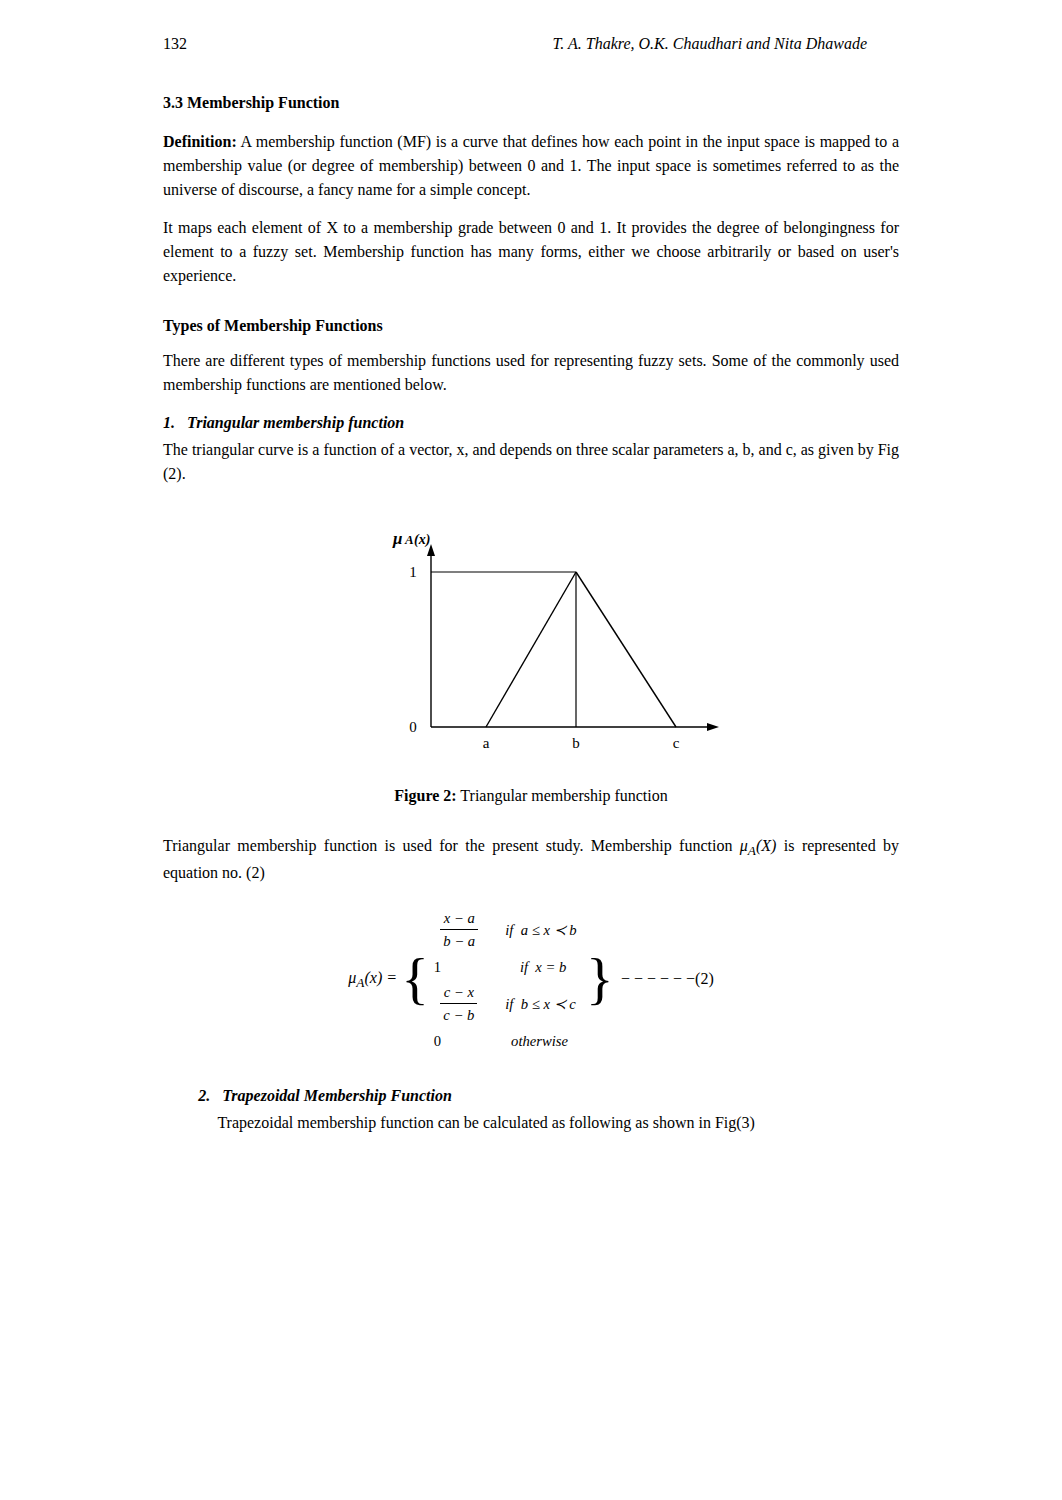132 T. A. Thakre, O.K. Chaudhari and Nita Dhawade
3.3 Membership Function
Definition: A membership function (MF) is a curve that defines how each point in the input space is mapped to a membership value (or degree of membership) between 0 and 1. The input space is sometimes referred to as the universe of discourse, a fancy name for a simple concept.
It maps each element of X to a membership grade between 0 and 1. It provides the degree of belongingness for element to a fuzzy set. Membership function has many forms, either we choose arbitrarily or based on user's experience.
Types of Membership Functions
There are different types of membership functions used for representing fuzzy sets. Some of the commonly used membership functions are mentioned below.
1. Triangular membership function
The triangular curve is a function of a vector, x, and depends on three scalar parameters a, b, and c, as given by Fig (2).
μ A (x) 1 0 a b c
Figure 2: Triangular membership function
Triangular membership function is used for the present study. Membership function μA(X) is represented by equation no. (2)
| μ A (x) = | { | / x − a b − a / if a ≤ x ≺ b / / 1 / if x = b / / c − x c − b / if b ≤ x ≺ c / / 0 / otherwise / | } | − − − − − −(2) |
2. Trapezoidal Membership Function
Trapezoidal membership function can be calculated as following as shown in Fig(3)